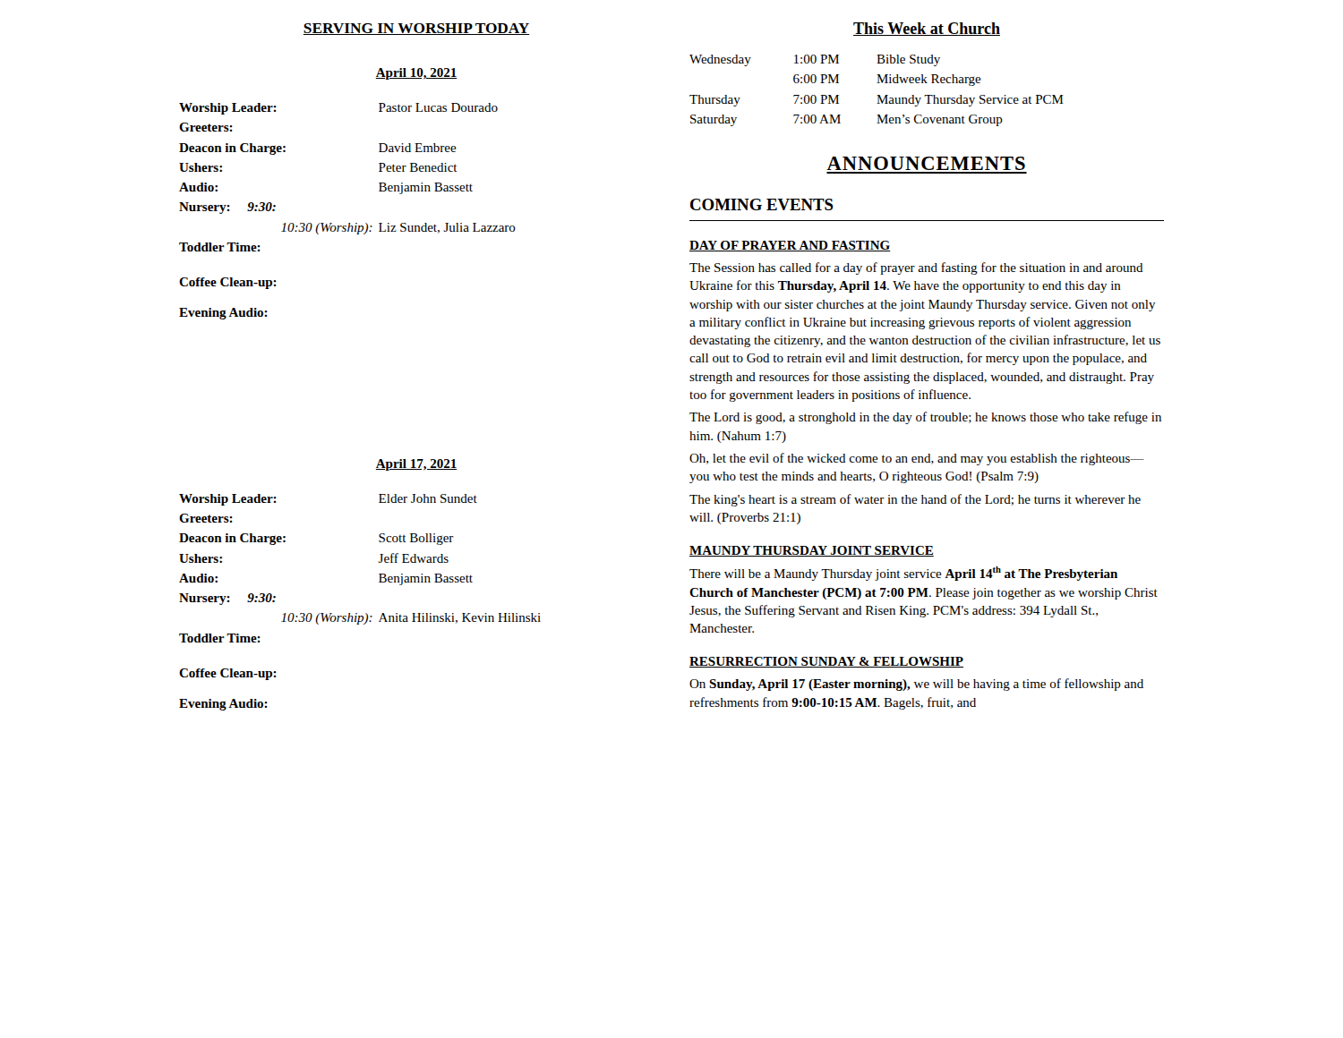SERVING IN WORSHIP TODAY
April 10, 2021
| Worship Leader: | Pastor Lucas Dourado |
| Greeters: | |
| Deacon in Charge: | David Embree |
| Ushers: | Peter Benedict |
| Audio: | Benjamin Bassett |
| Nursery: 9:30: | |
| 10:30 (Worship): | Liz Sundet, Julia Lazzaro |
| Toddler Time: | |
Coffee Clean-up:
Evening Audio:
April 17, 2021
| Worship Leader: | Elder John Sundet |
| Greeters: | |
| Deacon in Charge: | Scott Bolliger |
| Ushers: | Jeff Edwards |
| Audio: | Benjamin Bassett |
| Nursery: 9:30: | |
| 10:30 (Worship): | Anita Hilinski, Kevin Hilinski |
| Toddler Time: | |
Coffee Clean-up:
Evening Audio:
This Week at Church
| Wednesday | 1:00 PM | Bible Study |
| | 6:00 PM | Midweek Recharge |
| Thursday | 7:00 PM | Maundy Thursday Service at PCM |
| Saturday | 7:00 AM | Men’s Covenant Group |
ANNOUNCEMENTS
COMING EVENTS
DAY OF PRAYER AND FASTING
The Session has called for a day of prayer and fasting for the situation in and around Ukraine for this Thursday, April 14. We have the opportunity to end this day in worship with our sister churches at the joint Maundy Thursday service. Given not only a military conflict in Ukraine but increasing grievous reports of violent aggression devastating the citizenry, and the wanton destruction of the civilian infrastructure, let us call out to God to retrain evil and limit destruction, for mercy upon the populace, and strength and resources for those assisting the displaced, wounded, and distraught. Pray too for government leaders in positions of influence.
The Lord is good, a stronghold in the day of trouble; he knows those who take refuge in him. (Nahum 1:7)
Oh, let the evil of the wicked come to an end, and may you establish the righteous— you who test the minds and hearts, O righteous God! (Psalm 7:9)
The king's heart is a stream of water in the hand of the Lord; he turns it wherever he will. (Proverbs 21:1)
MAUNDY THURSDAY JOINT SERVICE
There will be a Maundy Thursday joint service April 14th at The Presbyterian Church of Manchester (PCM) at 7:00 PM. Please join together as we worship Christ Jesus, the Suffering Servant and Risen King. PCM's address: 394 Lydall St., Manchester.
RESURRECTION SUNDAY & FELLOWSHIP
On Sunday, April 17 (Easter morning), we will be having a time of fellowship and refreshments from 9:00-10:15 AM. Bagels, fruit, and